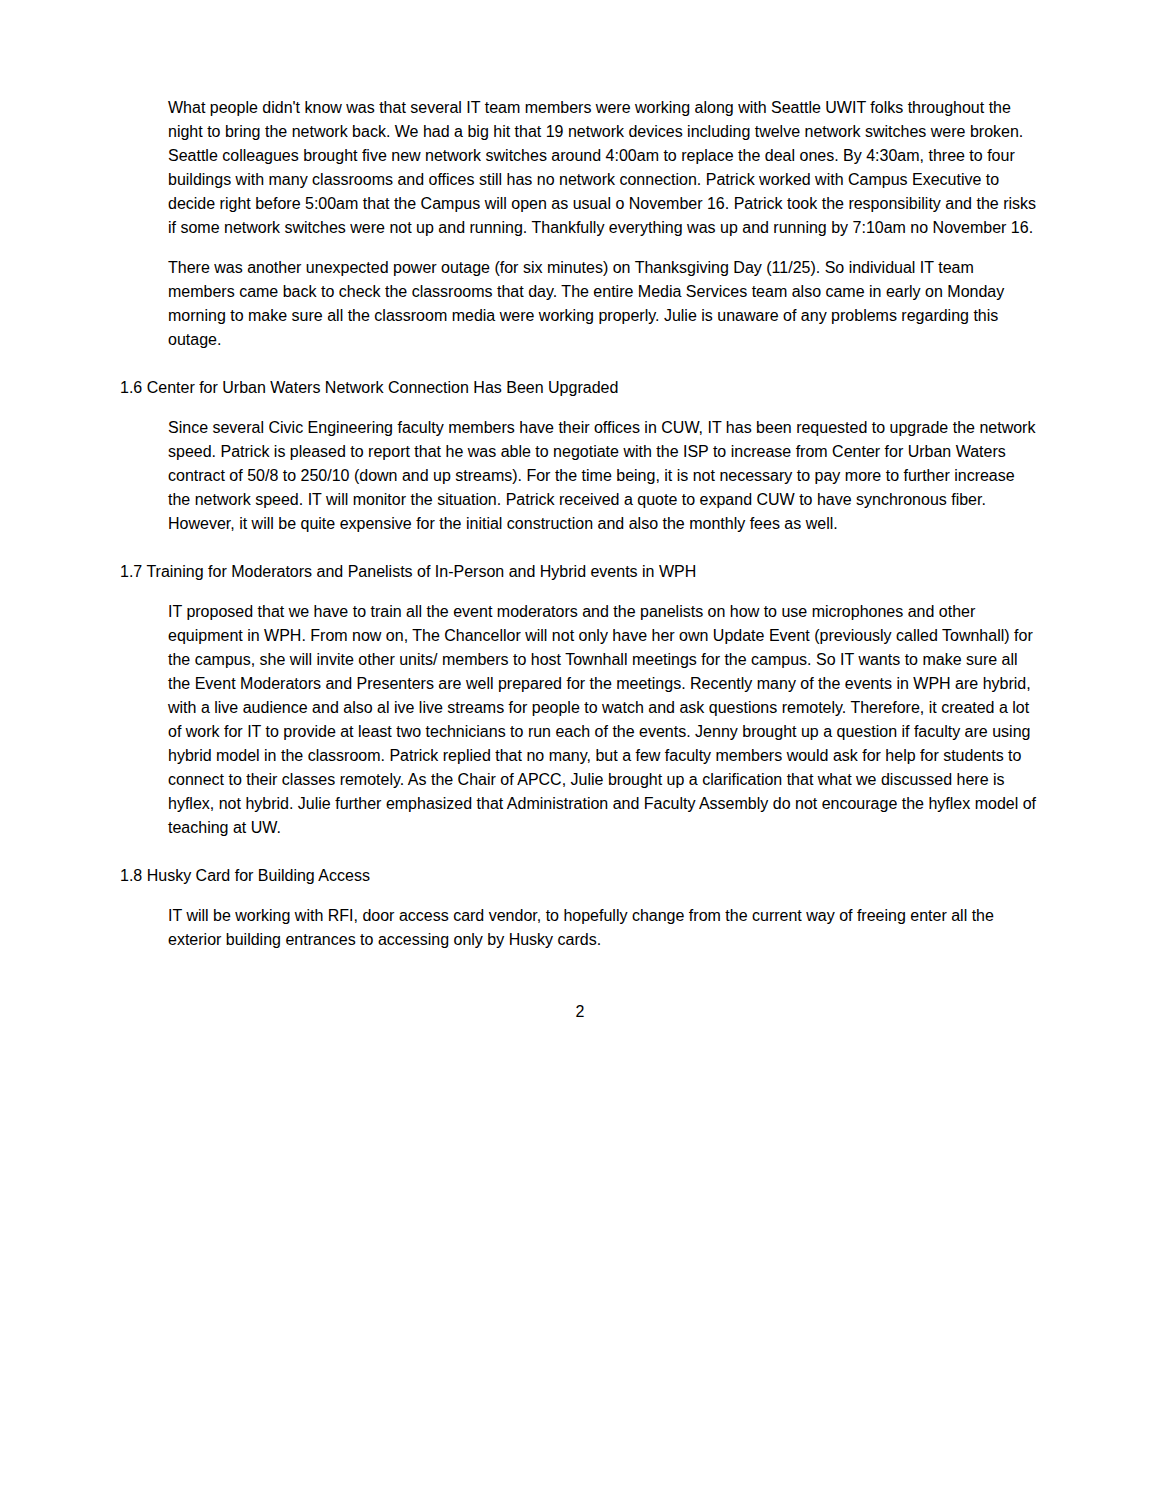What people didn't know was that several IT team members were working along with Seattle UWIT folks throughout the night to bring the network back. We had a big hit that 19 network devices including twelve network switches were broken. Seattle colleagues brought five new network switches around 4:00am to replace the deal ones. By 4:30am, three to four buildings with many classrooms and offices still has no network connection. Patrick worked with Campus Executive to decide right before 5:00am that the Campus will open as usual o November 16. Patrick took the responsibility and the risks if some network switches were not up and running. Thankfully everything was up and running by 7:10am no November 16.
There was another unexpected power outage (for six minutes) on Thanksgiving Day (11/25). So individual IT team members came back to check the classrooms that day. The entire Media Services team also came in early on Monday morning to make sure all the classroom media were working properly. Julie is unaware of any problems regarding this outage.
1.6 Center for Urban Waters Network Connection Has Been Upgraded
Since several Civic Engineering faculty members have their offices in CUW, IT has been requested to upgrade the network speed. Patrick is pleased to report that he was able to negotiate with the ISP to increase from Center for Urban Waters contract of 50/8 to 250/10 (down and up streams). For the time being, it is not necessary to pay more to further increase the network speed. IT will monitor the situation. Patrick received a quote to expand CUW to have synchronous fiber. However, it will be quite expensive for the initial construction and also the monthly fees as well.
1.7 Training for Moderators and Panelists of In-Person and Hybrid events in WPH
IT proposed that we have to train all the event moderators and the panelists on how to use microphones and other equipment in WPH. From now on, The Chancellor will not only have her own Update Event (previously called Townhall) for the campus, she will invite other units/ members to host Townhall meetings for the campus. So IT wants to make sure all the Event Moderators and Presenters are well prepared for the meetings. Recently many of the events in WPH are hybrid, with a live audience and also al ive live streams for people to watch and ask questions remotely. Therefore, it created a lot of work for IT to provide at least two technicians to run each of the events. Jenny brought up a question if faculty are using hybrid model in the classroom. Patrick replied that no many, but a few faculty members would ask for help for students to connect to their classes remotely. As the Chair of APCC, Julie brought up a clarification that what we discussed here is hyflex, not hybrid. Julie further emphasized that Administration and Faculty Assembly do not encourage the hyflex model of teaching at UW.
1.8 Husky Card for Building Access
IT will be working with RFI, door access card vendor, to hopefully change from the current way of freeing enter all the exterior building entrances to accessing only by Husky cards.
2